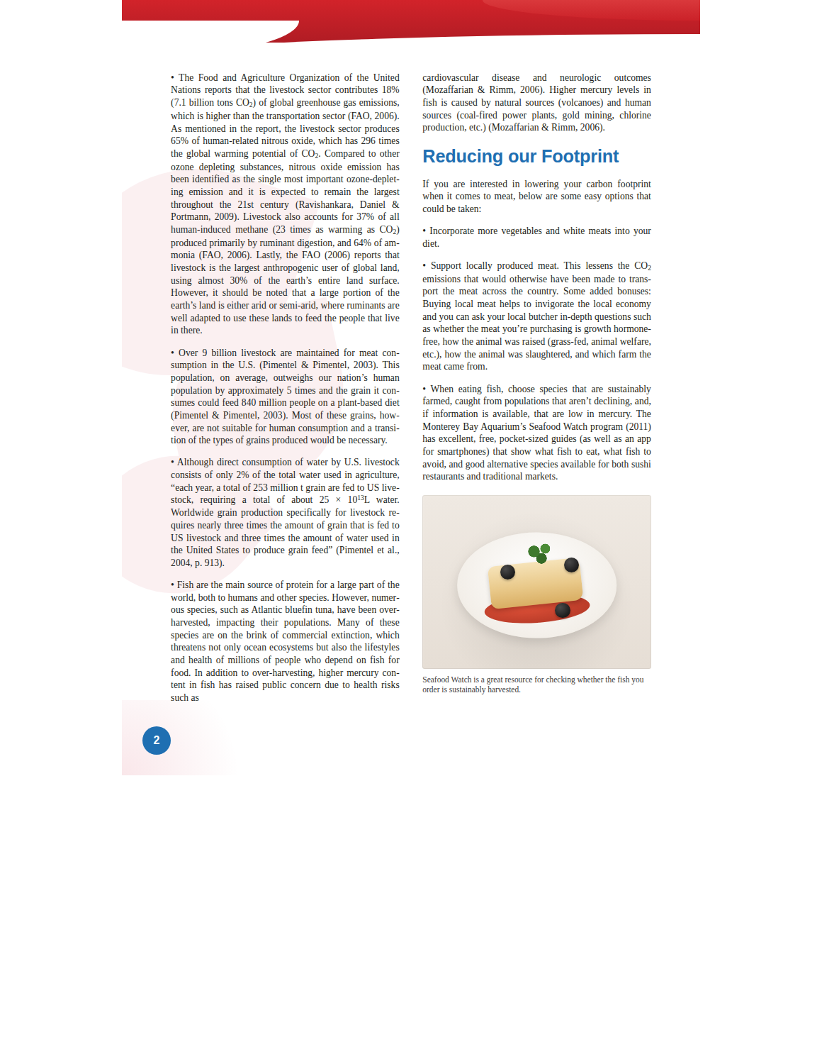• The Food and Agriculture Organization of the United Nations reports that the livestock sector contributes 18% (7.1 billion tons CO2) of global greenhouse gas emissions, which is higher than the transportation sector (FAO, 2006). As mentioned in the report, the livestock sector produces 65% of human-related nitrous oxide, which has 296 times the global warming potential of CO2. Compared to other ozone depleting substances, nitrous oxide emission has been identified as the single most important ozone-depleting emission and it is expected to remain the largest throughout the 21st century (Ravishankara, Daniel & Portmann, 2009). Livestock also accounts for 37% of all human-induced methane (23 times as warming as CO2) produced primarily by ruminant digestion, and 64% of ammonia (FAO, 2006). Lastly, the FAO (2006) reports that livestock is the largest anthropogenic user of global land, using almost 30% of the earth’s entire land surface. However, it should be noted that a large portion of the earth’s land is either arid or semi-arid, where ruminants are well adapted to use these lands to feed the people that live in there.
• Over 9 billion livestock are maintained for meat consumption in the U.S. (Pimentel & Pimentel, 2003). This population, on average, outweighs our nation’s human population by approximately 5 times and the grain it consumes could feed 840 million people on a plant-based diet (Pimentel & Pimentel, 2003). Most of these grains, however, are not suitable for human consumption and a transition of the types of grains produced would be necessary.
• Although direct consumption of water by U.S. livestock consists of only 2% of the total water used in agriculture, “each year, a total of 253 million t grain are fed to US livestock, requiring a total of about 25 × 1013L water. Worldwide grain production specifically for livestock requires nearly three times the amount of grain that is fed to US livestock and three times the amount of water used in the United States to produce grain feed” (Pimentel et al., 2004, p. 913).
• Fish are the main source of protein for a large part of the world, both to humans and other species. However, numerous species, such as Atlantic bluefin tuna, have been over-harvested, impacting their populations. Many of these species are on the brink of commercial extinction, which threatens not only ocean ecosystems but also the lifestyles and health of millions of people who depend on fish for food. In addition to over-harvesting, higher mercury content in fish has raised public concern due to health risks such as
cardiovascular disease and neurologic outcomes (Mozaffarian & Rimm, 2006). Higher mercury levels in fish is caused by natural sources (volcanoes) and human sources (coal-fired power plants, gold mining, chlorine production, etc.) (Mozaffarian & Rimm, 2006).
Reducing our Footprint
If you are interested in lowering your carbon footprint when it comes to meat, below are some easy options that could be taken:
• Incorporate more vegetables and white meats into your diet.
• Support locally produced meat. This lessens the CO2 emissions that would otherwise have been made to transport the meat across the country. Some added bonuses: Buying local meat helps to invigorate the local economy and you can ask your local butcher in-depth questions such as whether the meat you’re purchasing is growth hormone-free, how the animal was raised (grass-fed, animal welfare, etc.), how the animal was slaughtered, and which farm the meat came from.
• When eating fish, choose species that are sustainably farmed, caught from populations that aren’t declining, and, if information is available, that are low in mercury. The Monterey Bay Aquarium’s Seafood Watch program (2011) has excellent, free, pocket-sized guides (as well as an app for smartphones) that show what fish to eat, what fish to avoid, and good alternative species available for both sushi restaurants and traditional markets.
Seafood Watch is a great resource for checking whether the fish you order is sustainably harvested.
2